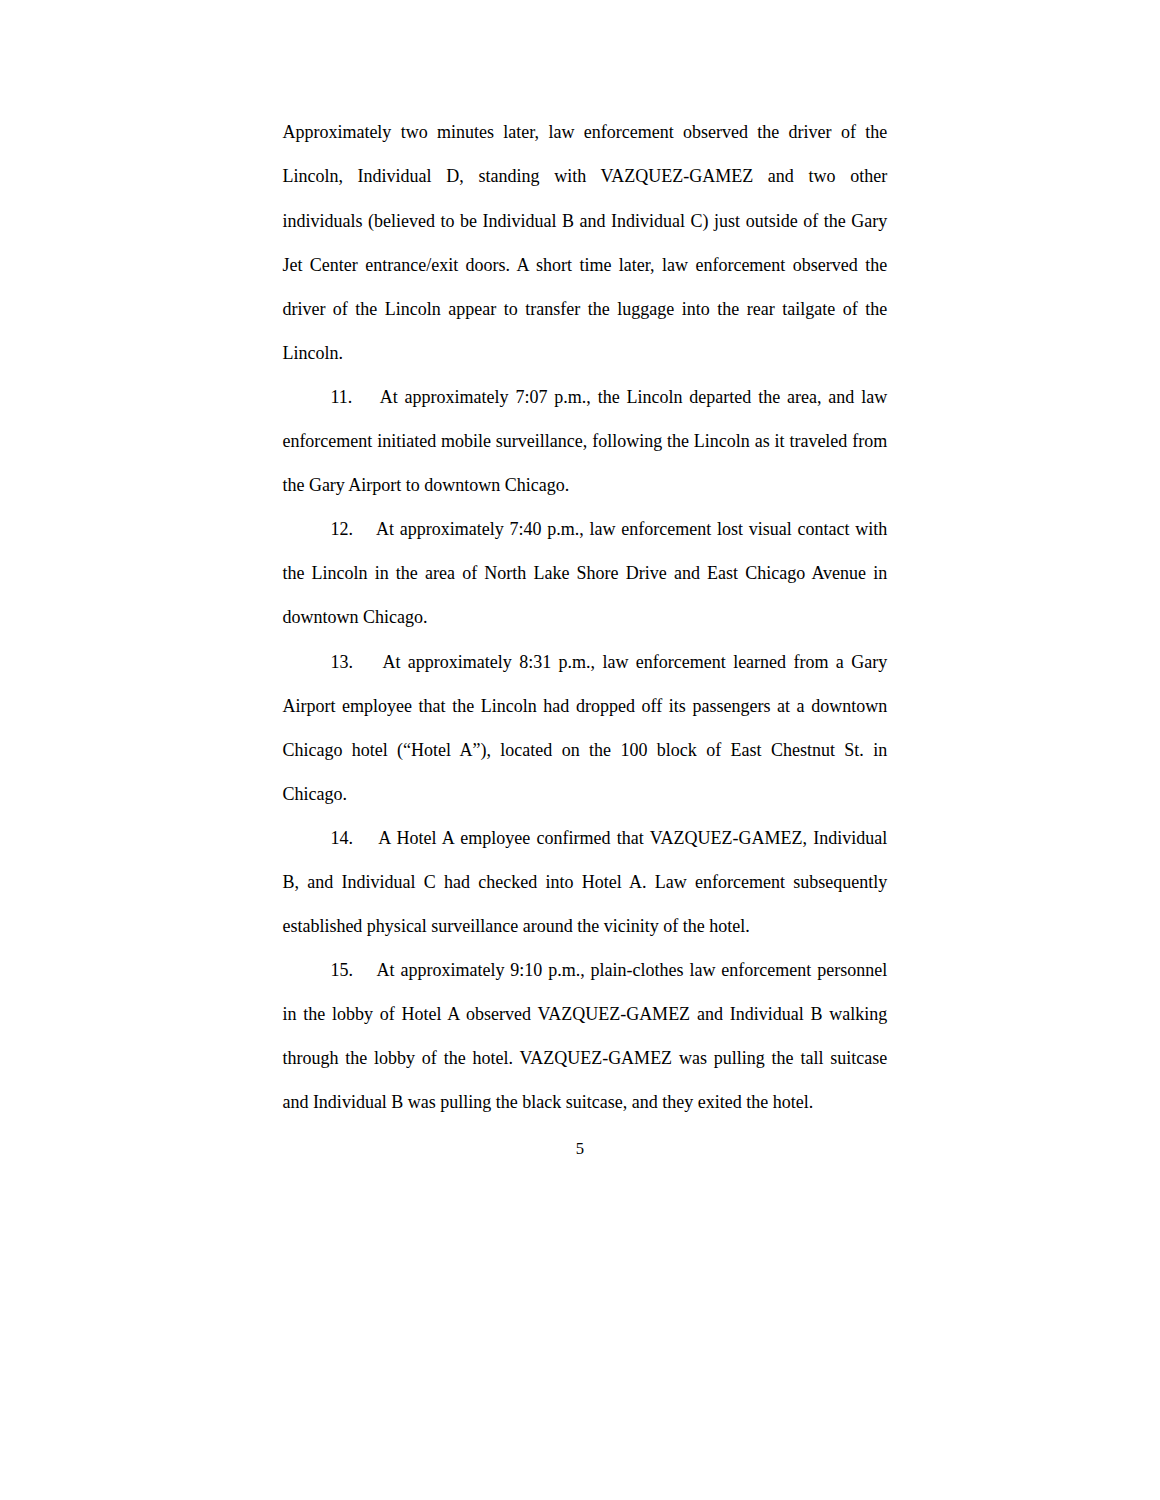Approximately two minutes later, law enforcement observed the driver of the Lincoln, Individual D, standing with VAZQUEZ-GAMEZ and two other individuals (believed to be Individual B and Individual C) just outside of the Gary Jet Center entrance/exit doors. A short time later, law enforcement observed the driver of the Lincoln appear to transfer the luggage into the rear tailgate of the Lincoln.
11. At approximately 7:07 p.m., the Lincoln departed the area, and law enforcement initiated mobile surveillance, following the Lincoln as it traveled from the Gary Airport to downtown Chicago.
12. At approximately 7:40 p.m., law enforcement lost visual contact with the Lincoln in the area of North Lake Shore Drive and East Chicago Avenue in downtown Chicago.
13. At approximately 8:31 p.m., law enforcement learned from a Gary Airport employee that the Lincoln had dropped off its passengers at a downtown Chicago hotel (“Hotel A”), located on the 100 block of East Chestnut St. in Chicago.
14. A Hotel A employee confirmed that VAZQUEZ-GAMEZ, Individual B, and Individual C had checked into Hotel A. Law enforcement subsequently established physical surveillance around the vicinity of the hotel.
15. At approximately 9:10 p.m., plain-clothes law enforcement personnel in the lobby of Hotel A observed VAZQUEZ-GAMEZ and Individual B walking through the lobby of the hotel. VAZQUEZ-GAMEZ was pulling the tall suitcase and Individual B was pulling the black suitcase, and they exited the hotel.
5